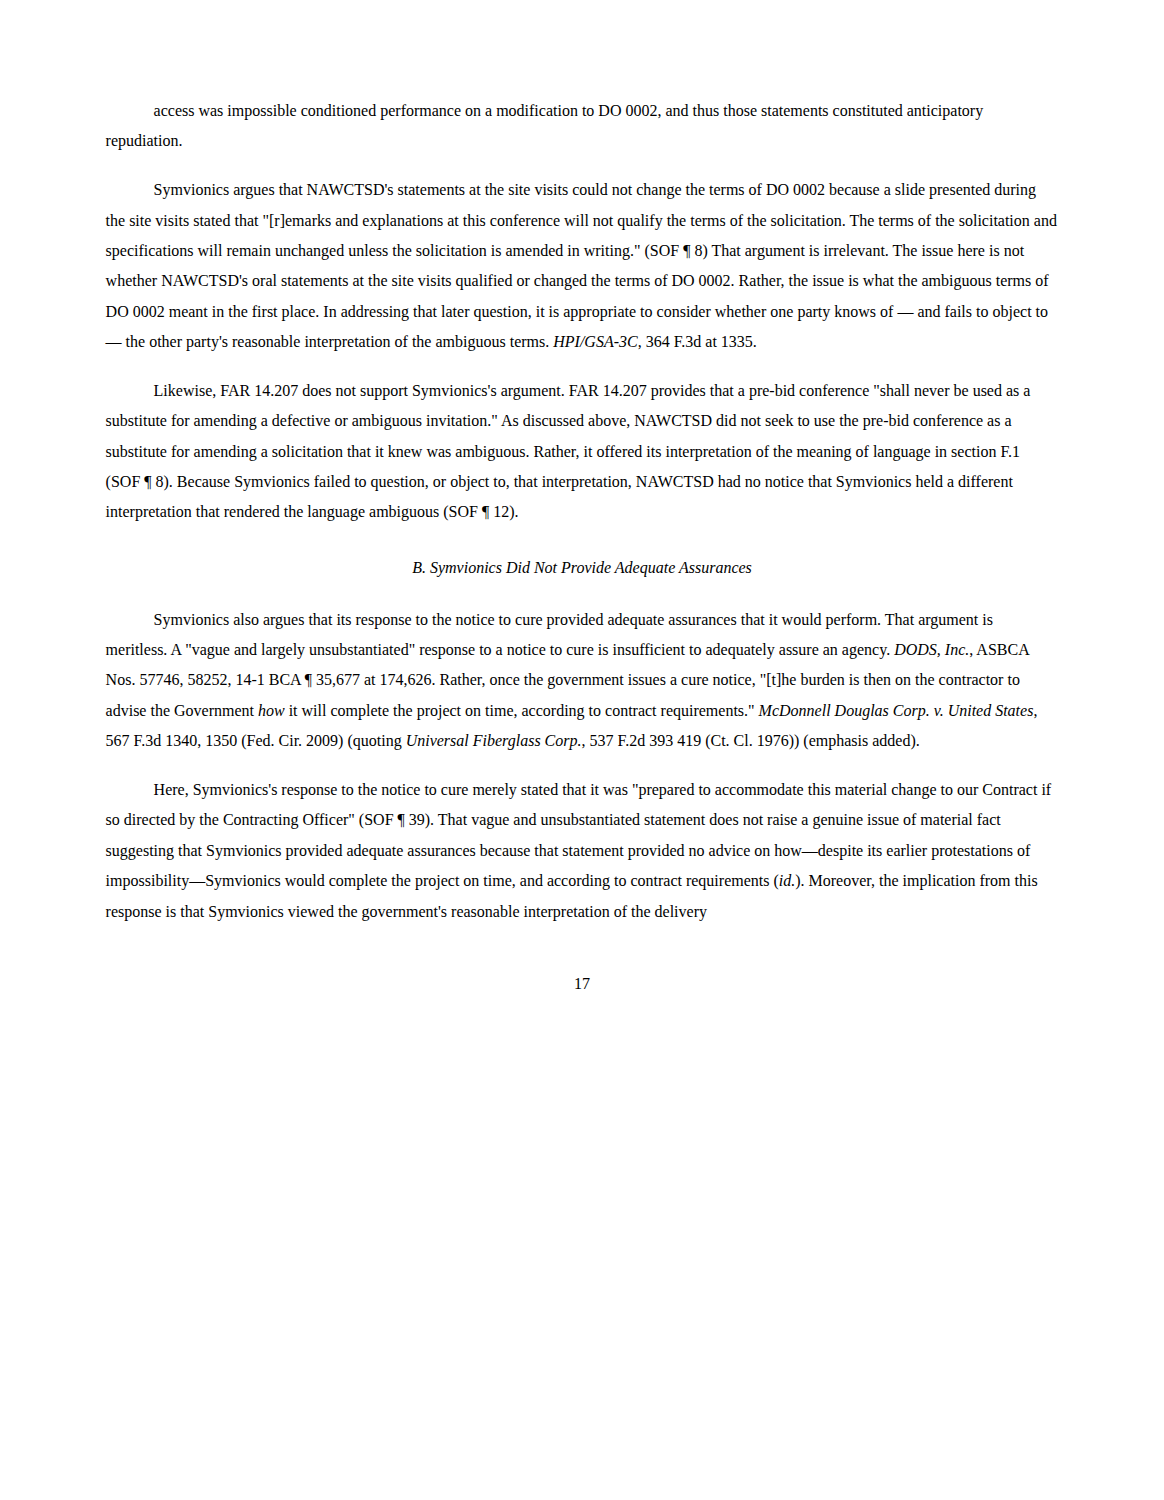access was impossible conditioned performance on a modification to DO 0002, and thus those statements constituted anticipatory repudiation.
Symvionics argues that NAWCTSD's statements at the site visits could not change the terms of DO 0002 because a slide presented during the site visits stated that "[r]emarks and explanations at this conference will not qualify the terms of the solicitation. The terms of the solicitation and specifications will remain unchanged unless the solicitation is amended in writing." (SOF ¶ 8) That argument is irrelevant. The issue here is not whether NAWCTSD's oral statements at the site visits qualified or changed the terms of DO 0002. Rather, the issue is what the ambiguous terms of DO 0002 meant in the first place. In addressing that later question, it is appropriate to consider whether one party knows of — and fails to object to — the other party's reasonable interpretation of the ambiguous terms. HPI/GSA-3C, 364 F.3d at 1335.
Likewise, FAR 14.207 does not support Symvionics's argument. FAR 14.207 provides that a pre-bid conference "shall never be used as a substitute for amending a defective or ambiguous invitation." As discussed above, NAWCTSD did not seek to use the pre-bid conference as a substitute for amending a solicitation that it knew was ambiguous. Rather, it offered its interpretation of the meaning of language in section F.1 (SOF ¶ 8). Because Symvionics failed to question, or object to, that interpretation, NAWCTSD had no notice that Symvionics held a different interpretation that rendered the language ambiguous (SOF ¶ 12).
B. Symvionics Did Not Provide Adequate Assurances
Symvionics also argues that its response to the notice to cure provided adequate assurances that it would perform. That argument is meritless. A "vague and largely unsubstantiated" response to a notice to cure is insufficient to adequately assure an agency. DODS, Inc., ASBCA Nos. 57746, 58252, 14-1 BCA ¶ 35,677 at 174,626. Rather, once the government issues a cure notice, "[t]he burden is then on the contractor to advise the Government how it will complete the project on time, according to contract requirements." McDonnell Douglas Corp. v. United States, 567 F.3d 1340, 1350 (Fed. Cir. 2009) (quoting Universal Fiberglass Corp., 537 F.2d 393 419 (Ct. Cl. 1976)) (emphasis added).
Here, Symvionics's response to the notice to cure merely stated that it was "prepared to accommodate this material change to our Contract if so directed by the Contracting Officer" (SOF ¶ 39). That vague and unsubstantiated statement does not raise a genuine issue of material fact suggesting that Symvionics provided adequate assurances because that statement provided no advice on how—despite its earlier protestations of impossibility—Symvionics would complete the project on time, and according to contract requirements (id.). Moreover, the implication from this response is that Symvionics viewed the government's reasonable interpretation of the delivery
17